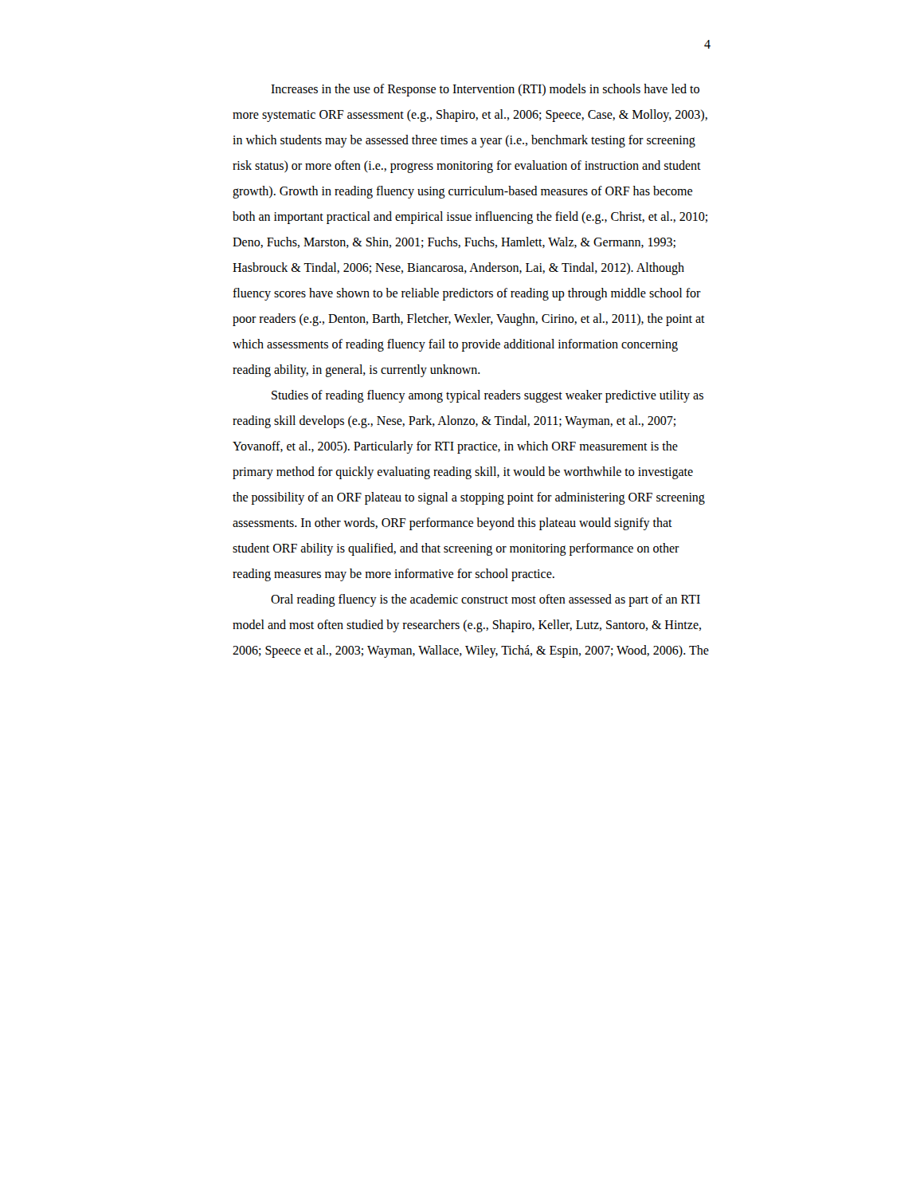4
Increases in the use of Response to Intervention (RTI) models in schools have led to more systematic ORF assessment (e.g., Shapiro, et al., 2006; Speece, Case, & Molloy, 2003), in which students may be assessed three times a year (i.e., benchmark testing for screening risk status) or more often (i.e., progress monitoring for evaluation of instruction and student growth). Growth in reading fluency using curriculum-based measures of ORF has become both an important practical and empirical issue influencing the field (e.g., Christ, et al., 2010; Deno, Fuchs, Marston, & Shin, 2001; Fuchs, Fuchs, Hamlett, Walz, & Germann, 1993; Hasbrouck & Tindal, 2006; Nese, Biancarosa, Anderson, Lai, & Tindal, 2012). Although fluency scores have shown to be reliable predictors of reading up through middle school for poor readers (e.g., Denton, Barth, Fletcher, Wexler, Vaughn, Cirino, et al., 2011), the point at which assessments of reading fluency fail to provide additional information concerning reading ability, in general, is currently unknown.
Studies of reading fluency among typical readers suggest weaker predictive utility as reading skill develops (e.g., Nese, Park, Alonzo, & Tindal, 2011; Wayman, et al., 2007; Yovanoff, et al., 2005). Particularly for RTI practice, in which ORF measurement is the primary method for quickly evaluating reading skill, it would be worthwhile to investigate the possibility of an ORF plateau to signal a stopping point for administering ORF screening assessments. In other words, ORF performance beyond this plateau would signify that student ORF ability is qualified, and that screening or monitoring performance on other reading measures may be more informative for school practice.
Oral reading fluency is the academic construct most often assessed as part of an RTI model and most often studied by researchers (e.g., Shapiro, Keller, Lutz, Santoro, & Hintze, 2006; Speece et al., 2003; Wayman, Wallace, Wiley, Tichá, & Espin, 2007; Wood, 2006). The